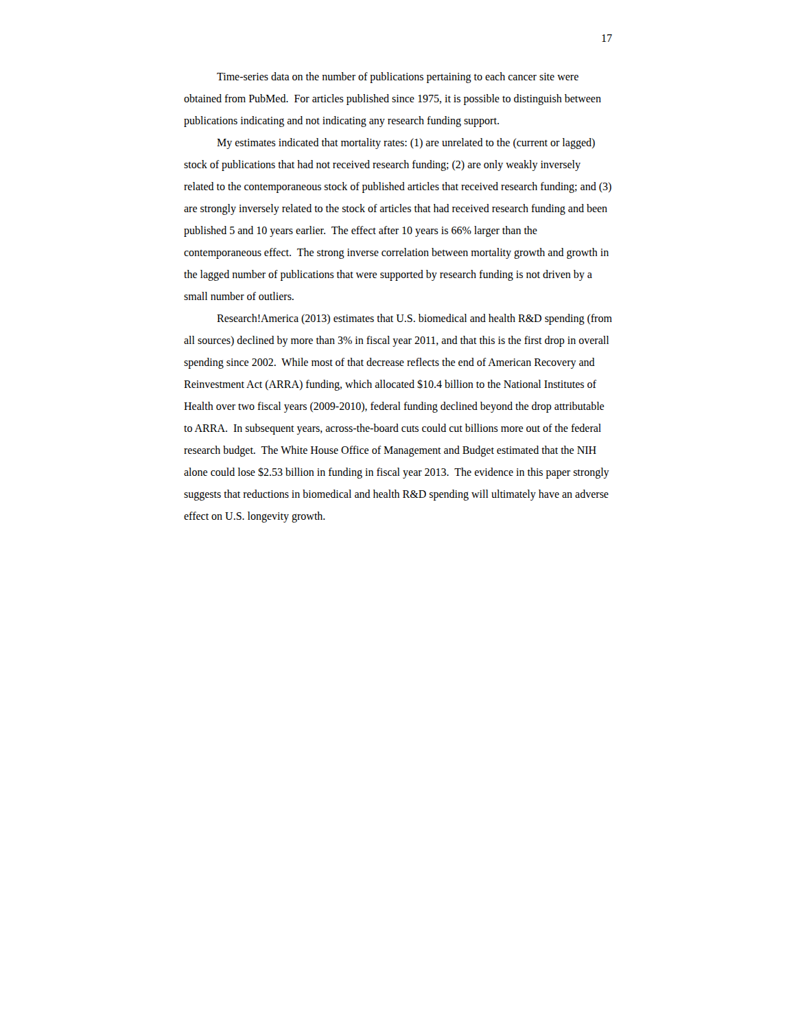17
Time-series data on the number of publications pertaining to each cancer site were obtained from PubMed. For articles published since 1975, it is possible to distinguish between publications indicating and not indicating any research funding support.
My estimates indicated that mortality rates: (1) are unrelated to the (current or lagged) stock of publications that had not received research funding; (2) are only weakly inversely related to the contemporaneous stock of published articles that received research funding; and (3) are strongly inversely related to the stock of articles that had received research funding and been published 5 and 10 years earlier. The effect after 10 years is 66% larger than the contemporaneous effect. The strong inverse correlation between mortality growth and growth in the lagged number of publications that were supported by research funding is not driven by a small number of outliers.
Research!America (2013) estimates that U.S. biomedical and health R&D spending (from all sources) declined by more than 3% in fiscal year 2011, and that this is the first drop in overall spending since 2002. While most of that decrease reflects the end of American Recovery and Reinvestment Act (ARRA) funding, which allocated $10.4 billion to the National Institutes of Health over two fiscal years (2009-2010), federal funding declined beyond the drop attributable to ARRA. In subsequent years, across-the-board cuts could cut billions more out of the federal research budget. The White House Office of Management and Budget estimated that the NIH alone could lose $2.53 billion in funding in fiscal year 2013. The evidence in this paper strongly suggests that reductions in biomedical and health R&D spending will ultimately have an adverse effect on U.S. longevity growth.